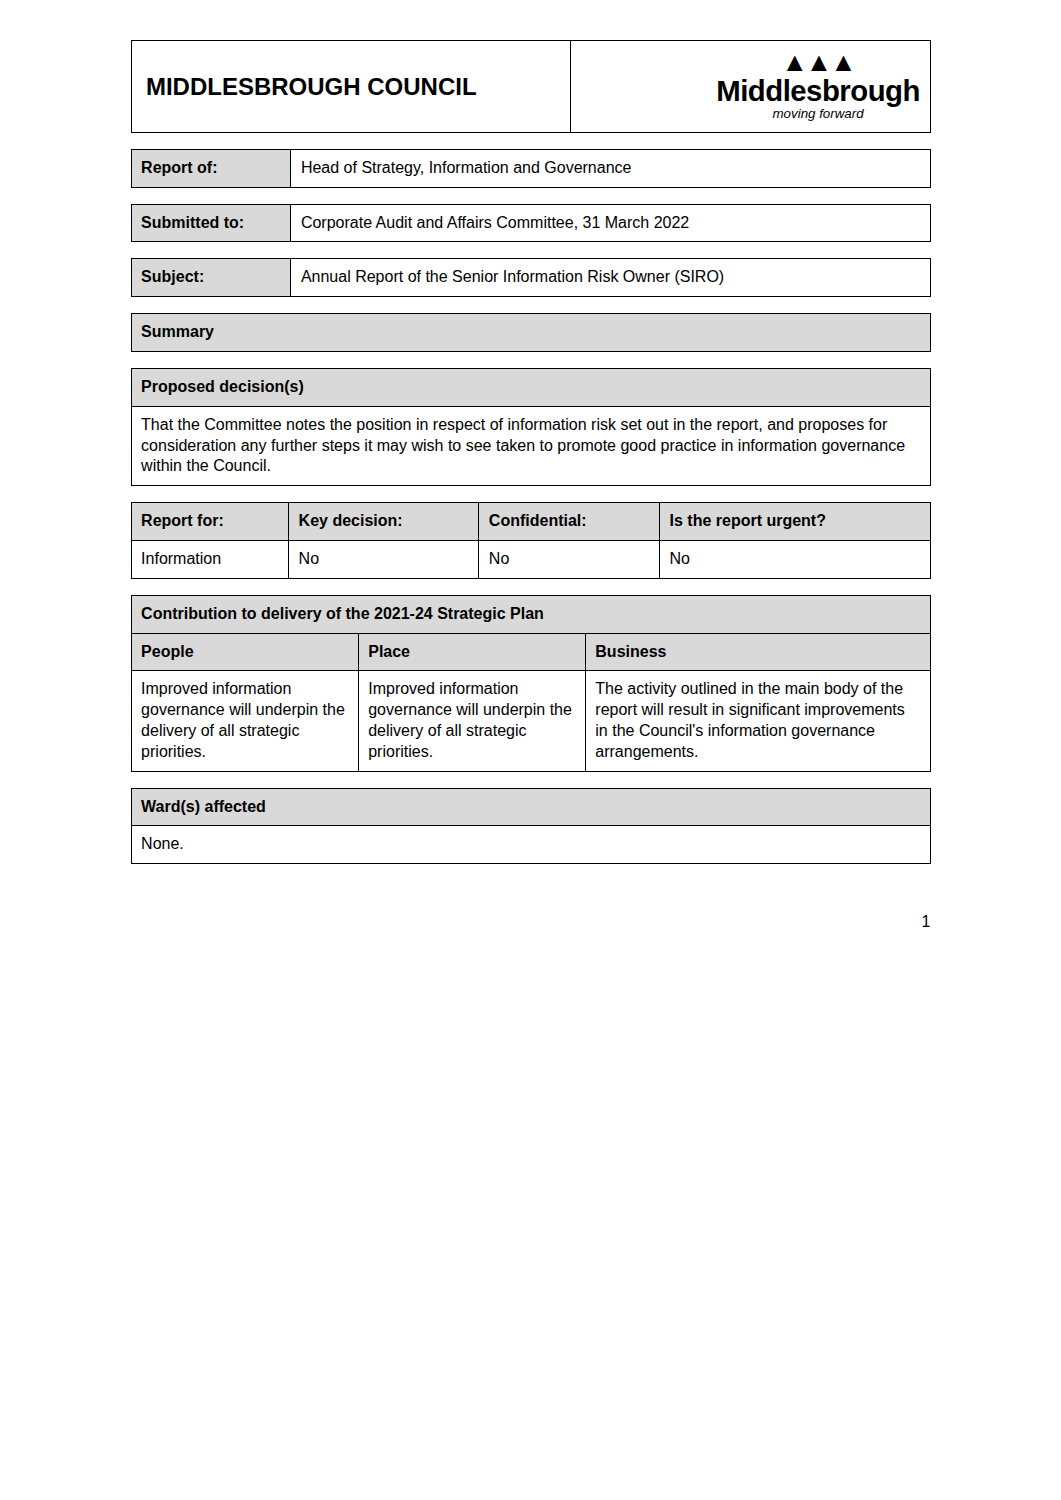| MIDDLESBROUGH COUNCIL | ▲▲▲ Middlesbrough moving forward |
| Report of: | Head of Strategy, Information and Governance |
| Submitted to: | Corporate Audit and Affairs Committee, 31 March 2022 |
| Subject: | Annual Report of the Senior Information Risk Owner (SIRO) |
| Summary |
| Proposed decision(s) |
| That the Committee notes the position in respect of information risk set out in the report, and proposes for consideration any further steps it may wish to see taken to promote good practice in information governance within the Council. |
| Report for: | Key decision: | Confidential: | Is the report urgent? |
| --- | --- | --- | --- |
| Information | No | No | No |
| Contribution to delivery of the 2021-24 Strategic Plan |
| People | Place | Business |
| Improved information governance will underpin the delivery of all strategic priorities. | Improved information governance will underpin the delivery of all strategic priorities. | The activity outlined in the main body of the report will result in significant improvements in the Council's information governance arrangements. |
| Ward(s) affected |
| None. |
1